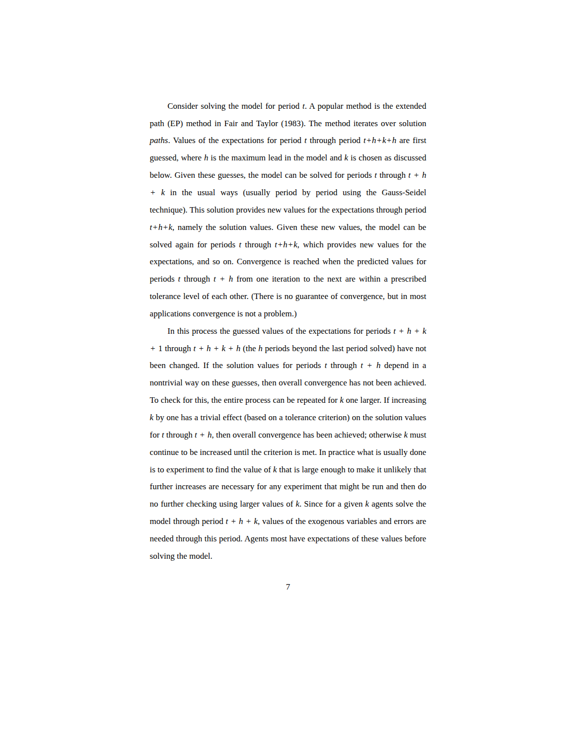Consider solving the model for period t. A popular method is the extended path (EP) method in Fair and Taylor (1983). The method iterates over solution paths. Values of the expectations for period t through period t+h+k+h are first guessed, where h is the maximum lead in the model and k is chosen as discussed below. Given these guesses, the model can be solved for periods t through t + h + k in the usual ways (usually period by period using the Gauss-Seidel technique). This solution provides new values for the expectations through period t+h+k, namely the solution values. Given these new values, the model can be solved again for periods t through t+h+k, which provides new values for the expectations, and so on. Convergence is reached when the predicted values for periods t through t + h from one iteration to the next are within a prescribed tolerance level of each other. (There is no guarantee of convergence, but in most applications convergence is not a problem.)
In this process the guessed values of the expectations for periods t + h + k + 1 through t + h + k + h (the h periods beyond the last period solved) have not been changed. If the solution values for periods t through t + h depend in a nontrivial way on these guesses, then overall convergence has not been achieved. To check for this, the entire process can be repeated for k one larger. If increasing k by one has a trivial effect (based on a tolerance criterion) on the solution values for t through t + h, then overall convergence has been achieved; otherwise k must continue to be increased until the criterion is met. In practice what is usually done is to experiment to find the value of k that is large enough to make it unlikely that further increases are necessary for any experiment that might be run and then do no further checking using larger values of k. Since for a given k agents solve the model through period t + h + k, values of the exogenous variables and errors are needed through this period. Agents most have expectations of these values before solving the model.
7